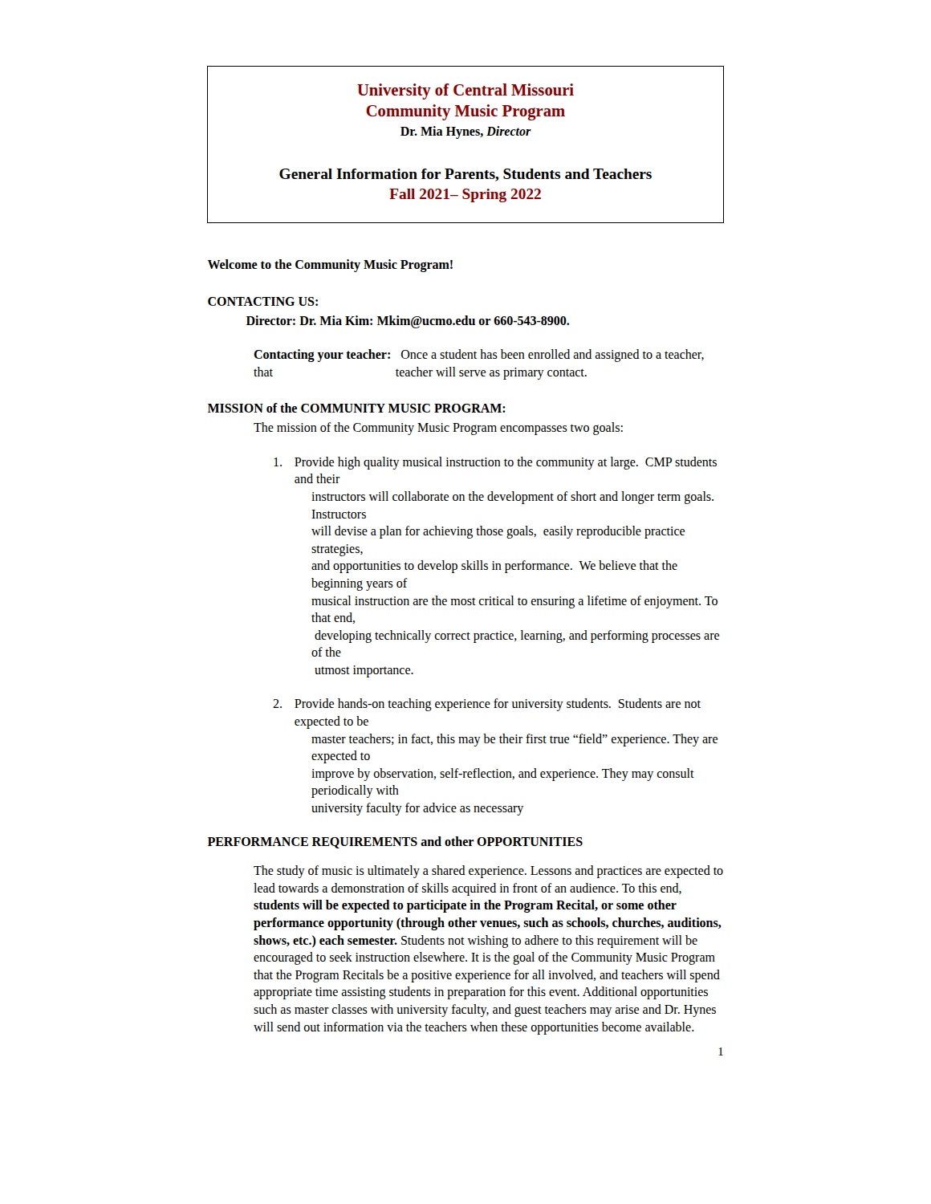University of Central Missouri
Community Music Program
Dr. Mia Hynes, Director
General Information for Parents, Students and Teachers
Fall 2021– Spring 2022
Welcome to the Community Music Program!
CONTACTING US:
Director: Dr. Mia Kim: Mkim@ucmo.edu or 660-543-8900.
Contacting your teacher: Once a student has been enrolled and assigned to a teacher, that teacher will serve as primary contact.
MISSION of the COMMUNITY MUSIC PROGRAM:
The mission of the Community Music Program encompasses two goals:
1. Provide high quality musical instruction to the community at large. CMP students and their instructors will collaborate on the development of short and longer term goals. Instructors will devise a plan for achieving those goals, easily reproducible practice strategies, and opportunities to develop skills in performance. We believe that the beginning years of musical instruction are the most critical to ensuring a lifetime of enjoyment. To that end, developing technically correct practice, learning, and performing processes are of the utmost importance.
2. Provide hands-on teaching experience for university students. Students are not expected to be master teachers; in fact, this may be their first true “field” experience. They are expected to improve by observation, self-reflection, and experience. They may consult periodically with university faculty for advice as necessary
PERFORMANCE REQUIREMENTS and other OPPORTUNITIES
The study of music is ultimately a shared experience. Lessons and practices are expected to lead towards a demonstration of skills acquired in front of an audience. To this end, students will be expected to participate in the Program Recital, or some other performance opportunity (through other venues, such as schools, churches, auditions, shows, etc.) each semester. Students not wishing to adhere to this requirement will be encouraged to seek instruction elsewhere. It is the goal of the Community Music Program that the Program Recitals be a positive experience for all involved, and teachers will spend appropriate time assisting students in preparation for this event. Additional opportunities such as master classes with university faculty, and guest teachers may arise and Dr. Hynes will send out information via the teachers when these opportunities become available.
1